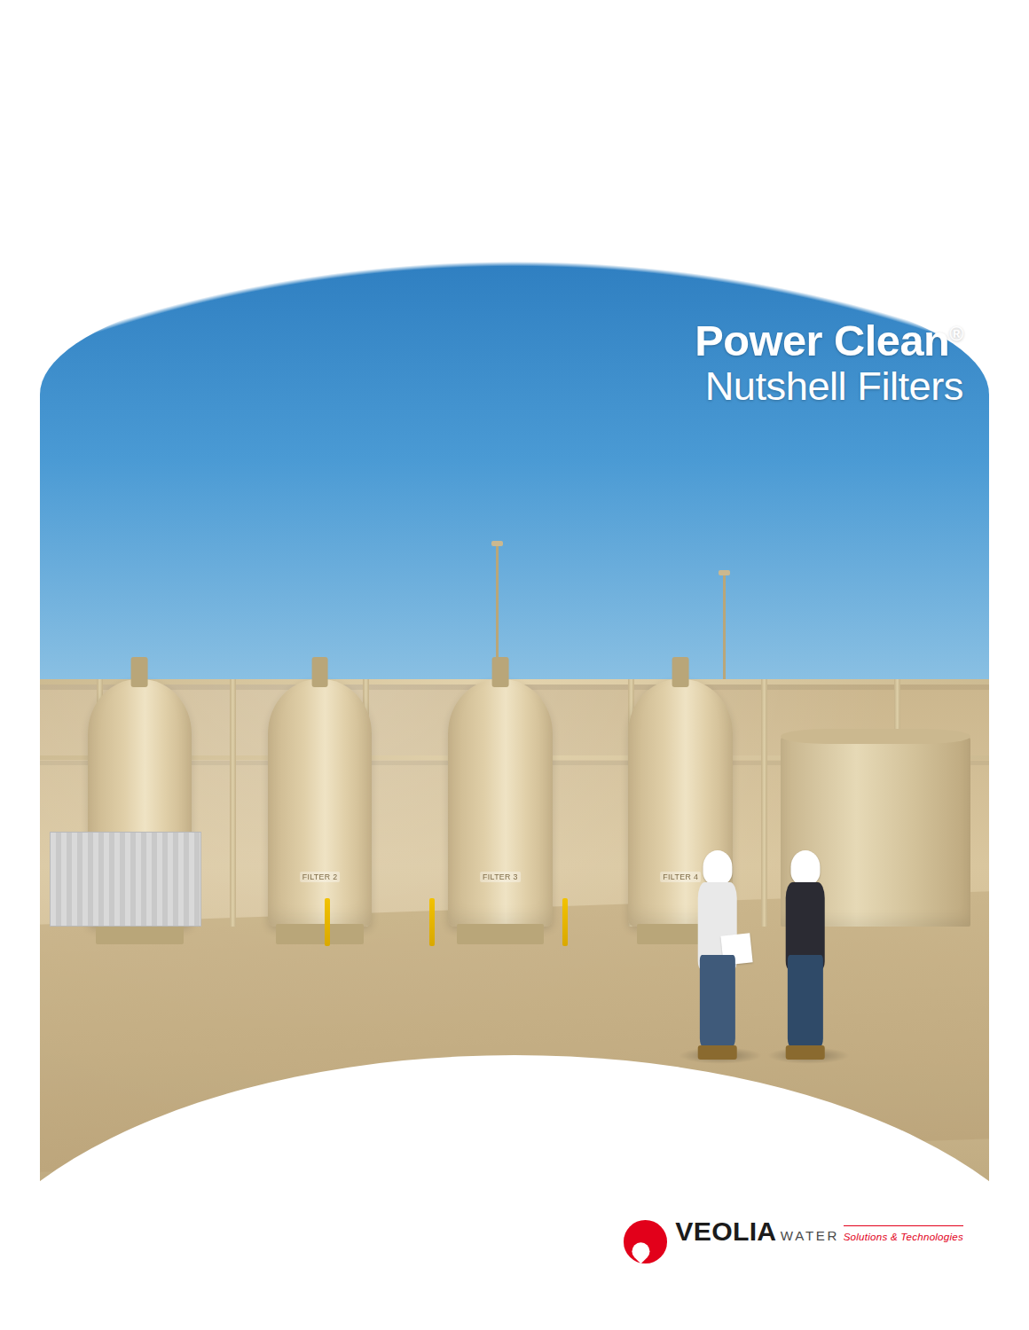FILTER 1
FILTER 2
FILTER 3
FILTER 4
Cover photograph of a Power Clean nutshell filter installation.
Power Clean® Nutshell Filters
VEOLIA WATER Solutions & Technologies